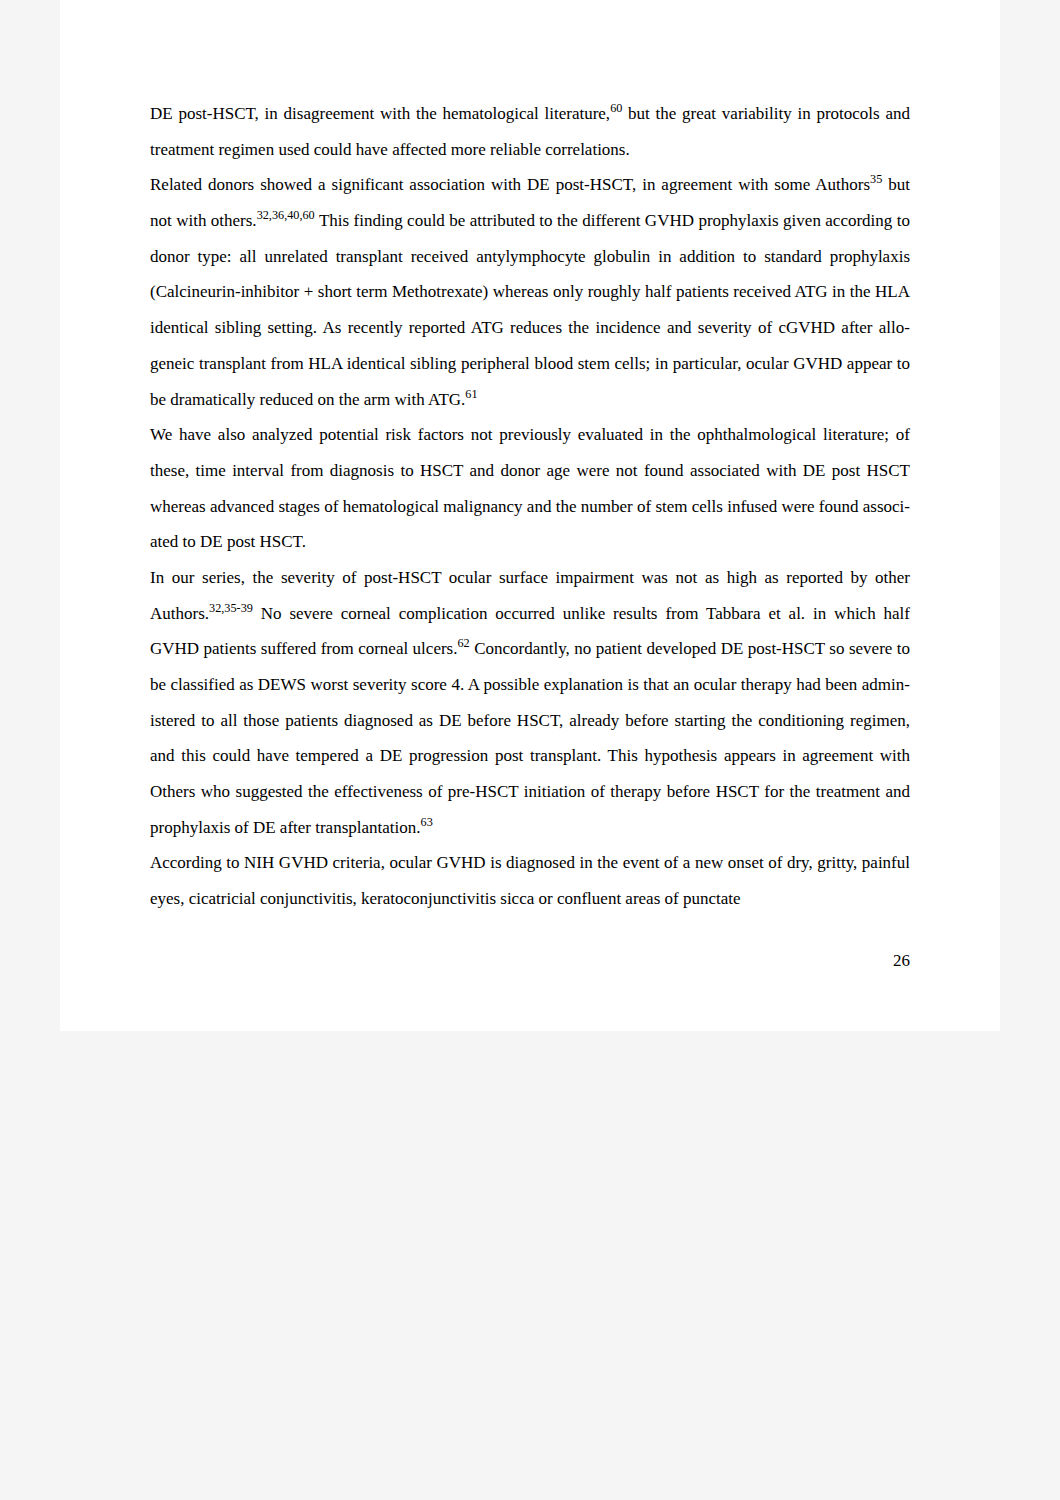DE post-HSCT, in disagreement with the hematological literature,60 but the great variability in protocols and treatment regimen used could have affected more reliable correlations.
Related donors showed a significant association with DE post-HSCT, in agreement with some Authors35 but not with others.32,36,40,60 This finding could be attributed to the different GVHD prophylaxis given according to donor type: all unrelated transplant received antylymphocyte globulin in addition to standard prophylaxis (Calcineurin-inhibitor + short term Methotrexate) whereas only roughly half patients received ATG in the HLA identical sibling setting. As recently reported ATG reduces the incidence and severity of cGVHD after allogeneic transplant from HLA identical sibling peripheral blood stem cells; in particular, ocular GVHD appear to be dramatically reduced on the arm with ATG.61
We have also analyzed potential risk factors not previously evaluated in the ophthalmological literature; of these, time interval from diagnosis to HSCT and donor age were not found associated with DE post HSCT whereas advanced stages of hematological malignancy and the number of stem cells infused were found associated to DE post HSCT.
In our series, the severity of post-HSCT ocular surface impairment was not as high as reported by other Authors.32,35-39 No severe corneal complication occurred unlike results from Tabbara et al. in which half GVHD patients suffered from corneal ulcers.62 Concordantly, no patient developed DE post-HSCT so severe to be classified as DEWS worst severity score 4. A possible explanation is that an ocular therapy had been administered to all those patients diagnosed as DE before HSCT, already before starting the conditioning regimen, and this could have tempered a DE progression post transplant. This hypothesis appears in agreement with Others who suggested the effectiveness of pre-HSCT initiation of therapy before HSCT for the treatment and prophylaxis of DE after transplantation.63
According to NIH GVHD criteria, ocular GVHD is diagnosed in the event of a new onset of dry, gritty, painful eyes, cicatricial conjunctivitis, keratoconjunctivitis sicca or confluent areas of punctate
26